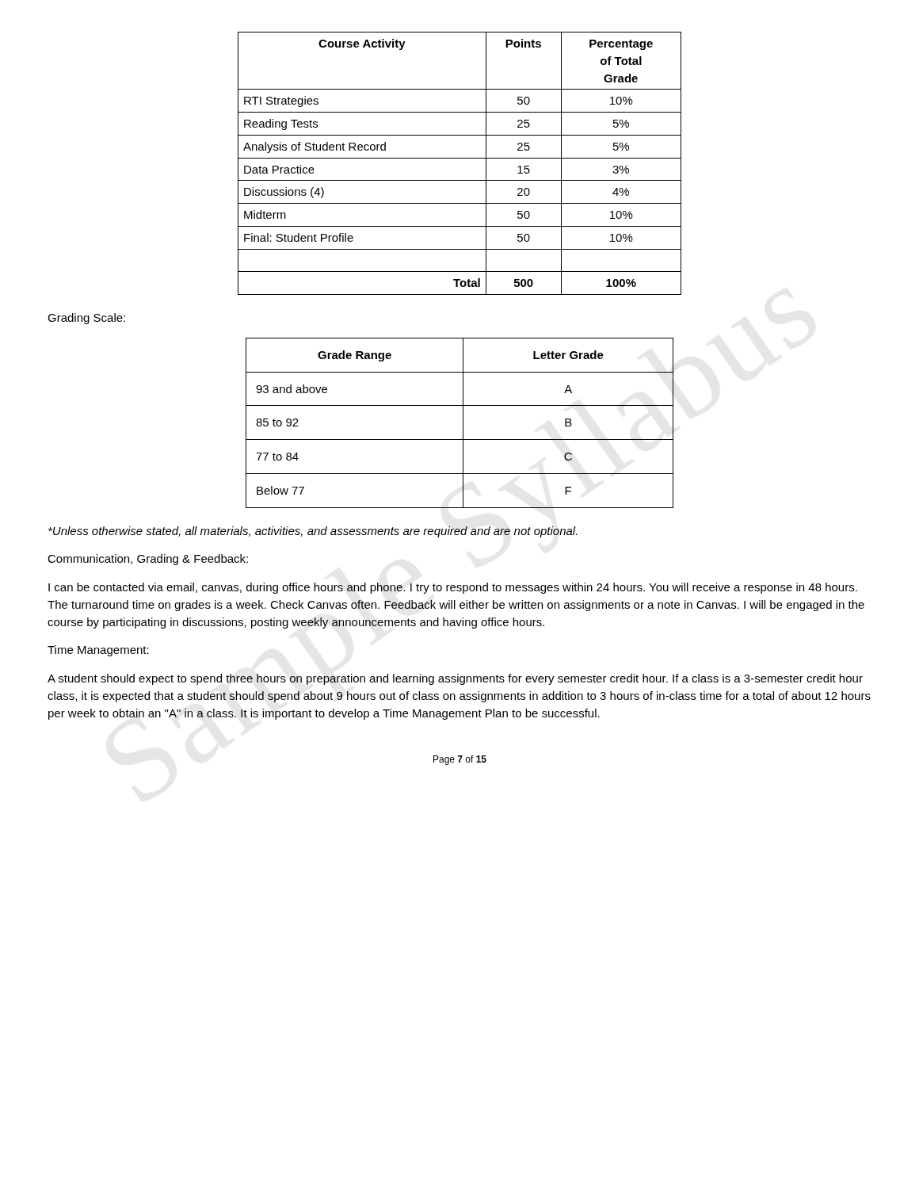Sample Syllabus
| Course Activity | Points | Percentage of Total Grade |
| --- | --- | --- |
| RTI Strategies | 50 | 10% |
| Reading Tests | 25 | 5% |
| Analysis of Student Record | 25 | 5% |
| Data Practice | 15 | 3% |
| Discussions (4) | 20 | 4% |
| Midterm | 50 | 10% |
| Final: Student Profile | 50 | 10% |
| Total | 500 | 100% |
Grading Scale:
| Grade Range | Letter Grade |
| --- | --- |
| 93 and above | A |
| 85 to 92 | B |
| 77 to 84 | C |
| Below 77 | F |
*Unless otherwise stated, all materials, activities, and assessments are required and are not optional.
Communication, Grading & Feedback:
I can be contacted via email, canvas, during office hours and phone. I try to respond to messages within 24 hours. You will receive a response in 48 hours. The turnaround time on grades is a week. Check Canvas often. Feedback will either be written on assignments or a note in Canvas. I will be engaged in the course by participating in discussions, posting weekly announcements and having office hours.
Time Management:
A student should expect to spend three hours on preparation and learning assignments for every semester credit hour. If a class is a 3-semester credit hour class, it is expected that a student should spend about 9 hours out of class on assignments in addition to 3 hours of in-class time for a total of about 12 hours per week to obtain an "A" in a class. It is important to develop a Time Management Plan to be successful.
Page 7 of 15